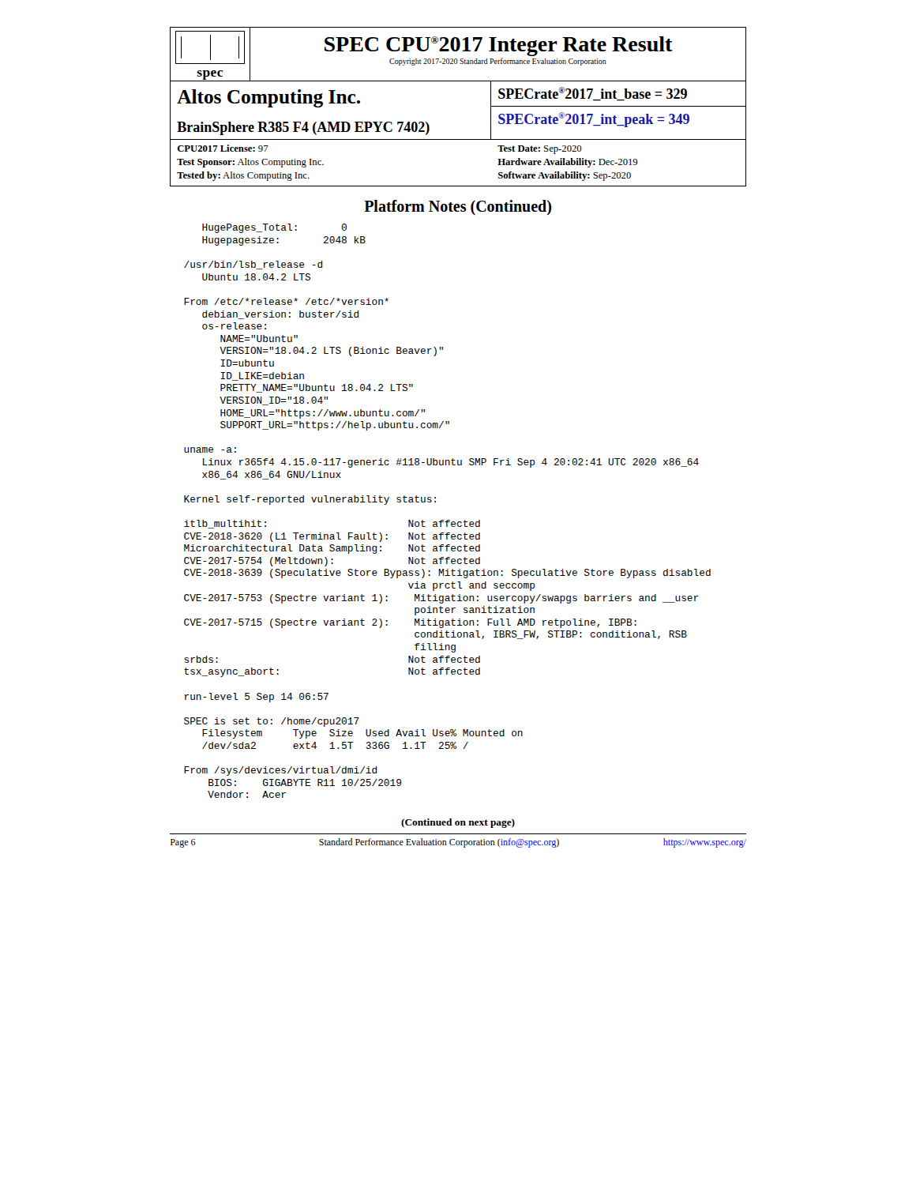spec
SPEC CPU®2017 Integer Rate Result
Copyright 2017-2020 Standard Performance Evaluation Corporation
Altos Computing Inc.
BrainSphere R385 F4 (AMD EPYC 7402)
SPECrate®2017_int_base = 329
SPECrate®2017_int_peak = 349
CPU2017 License: 97
Test Sponsor: Altos Computing Inc.
Tested by: Altos Computing Inc.
Test Date: Sep-2020
Hardware Availability: Dec-2019
Software Availability: Sep-2020
Platform Notes (Continued)
   HugePages_Total:       0
   Hugepagesize:       2048 kB

/usr/bin/lsb_release -d
   Ubuntu 18.04.2 LTS

From /etc/*release* /etc/*version*
   debian_version: buster/sid
   os-release:
      NAME="Ubuntu"
      VERSION="18.04.2 LTS (Bionic Beaver)"
      ID=ubuntu
      ID_LIKE=debian
      PRETTY_NAME="Ubuntu 18.04.2 LTS"
      VERSION_ID="18.04"
      HOME_URL="https://www.ubuntu.com/"
      SUPPORT_URL="https://help.ubuntu.com/"

uname -a:
   Linux r365f4 4.15.0-117-generic #118-Ubuntu SMP Fri Sep 4 20:02:41 UTC 2020 x86_64
   x86_64 x86_64 GNU/Linux

Kernel self-reported vulnerability status:

itlb_multihit:                       Not affected
CVE-2018-3620 (L1 Terminal Fault):   Not affected
Microarchitectural Data Sampling:    Not affected
CVE-2017-5754 (Meltdown):            Not affected
CVE-2018-3639 (Speculative Store Bypass): Mitigation: Speculative Store Bypass disabled
                                     via prctl and seccomp
CVE-2017-5753 (Spectre variant 1):    Mitigation: usercopy/swapgs barriers and __user
                                      pointer sanitization
CVE-2017-5715 (Spectre variant 2):    Mitigation: Full AMD retpoline, IBPB:
                                      conditional, IBRS_FW, STIBP: conditional, RSB
                                      filling
srbds:                               Not affected
tsx_async_abort:                     Not affected

run-level 5 Sep 14 06:57

SPEC is set to: /home/cpu2017
   Filesystem     Type  Size  Used Avail Use% Mounted on
   /dev/sda2      ext4  1.5T  336G  1.1T  25% /

From /sys/devices/virtual/dmi/id
    BIOS:    GIGABYTE R11 10/25/2019
    Vendor:  Acer
(Continued on next page)
Page 6
Standard Performance Evaluation Corporation (info@spec.org)
https://www.spec.org/